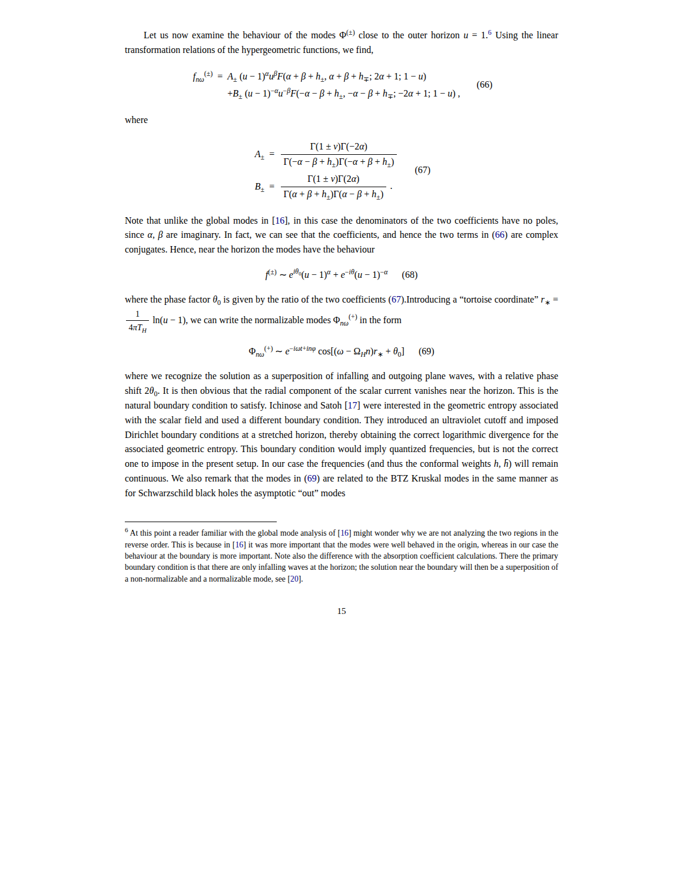Let us now examine the behaviour of the modes Φ(±) close to the outer horizon u = 1.6 Using the linear transformation relations of the hypergeometric functions, we find,
| f nω (±) | = | A ± ( u − 1) α u β F ( α + β + h ± , α + β + h ∓ ; 2 α + 1; 1 − u ) |
| | | + B ± ( u − 1) − α u − β F (− α − β + h ± , − α − β + h ∓ ; −2 α + 1; 1 − u ) , |
(66)
where
| A ± | = | Γ(1 ± ν )Γ(−2 α ) Γ(− α − β + h ± )Γ(− α + β + h ± ) |
| B ± | = | Γ(1 ± ν )Γ(2 α ) Γ( α + β + h ± )Γ( α − β + h ± ) . |
(67)
Note that unlike the global modes in [16], in this case the denominators of the two coefficients have no poles, since α, β are imaginary. In fact, we can see that the coefficients, and hence the two terms in (66) are complex conjugates. Hence, near the horizon the modes have the behaviour
f(±) ∼ eiθ0(u − 1)α + e−iθ(u − 1)−α
(68)
where the phase factor θ0 is given by the ratio of the two coefficients (67).Introducing a “tortoise coordinate” r∗ = 14πTH ln(u − 1), we can write the normalizable modes Φnω(+) in the form
Φnω(+) ∼ e−iωt+inφ cos[(ω − ΩHn)r∗ + θ0]
(69)
where we recognize the solution as a superposition of infalling and outgoing plane waves, with a relative phase shift 2θ0. It is then obvious that the radial component of the scalar current vanishes near the horizon. This is the natural boundary condition to satisfy. Ichinose and Satoh [17] were interested in the geometric entropy associated with the scalar field and used a different boundary condition. They introduced an ultraviolet cutoff and imposed Dirichlet boundary conditions at a stretched horizon, thereby obtaining the correct logarithmic divergence for the associated geometric entropy. This boundary condition would imply quantized frequencies, but is not the correct one to impose in the present setup. In our case the frequencies (and thus the conformal weights h, h̄) will remain continuous. We also remark that the modes in (69) are related to the BTZ Kruskal modes in the same manner as for Schwarzschild black holes the asymptotic “out” modes
6 At this point a reader familiar with the global mode analysis of [16] might wonder why we are not analyzing the two regions in the reverse order. This is because in [16] it was more important that the modes were well behaved in the origin, whereas in our case the behaviour at the boundary is more important. Note also the difference with the absorption coefficient calculations. There the primary boundary condition is that there are only infalling waves at the horizon; the solution near the boundary will then be a superposition of a non-normalizable and a normalizable mode, see [20].
15